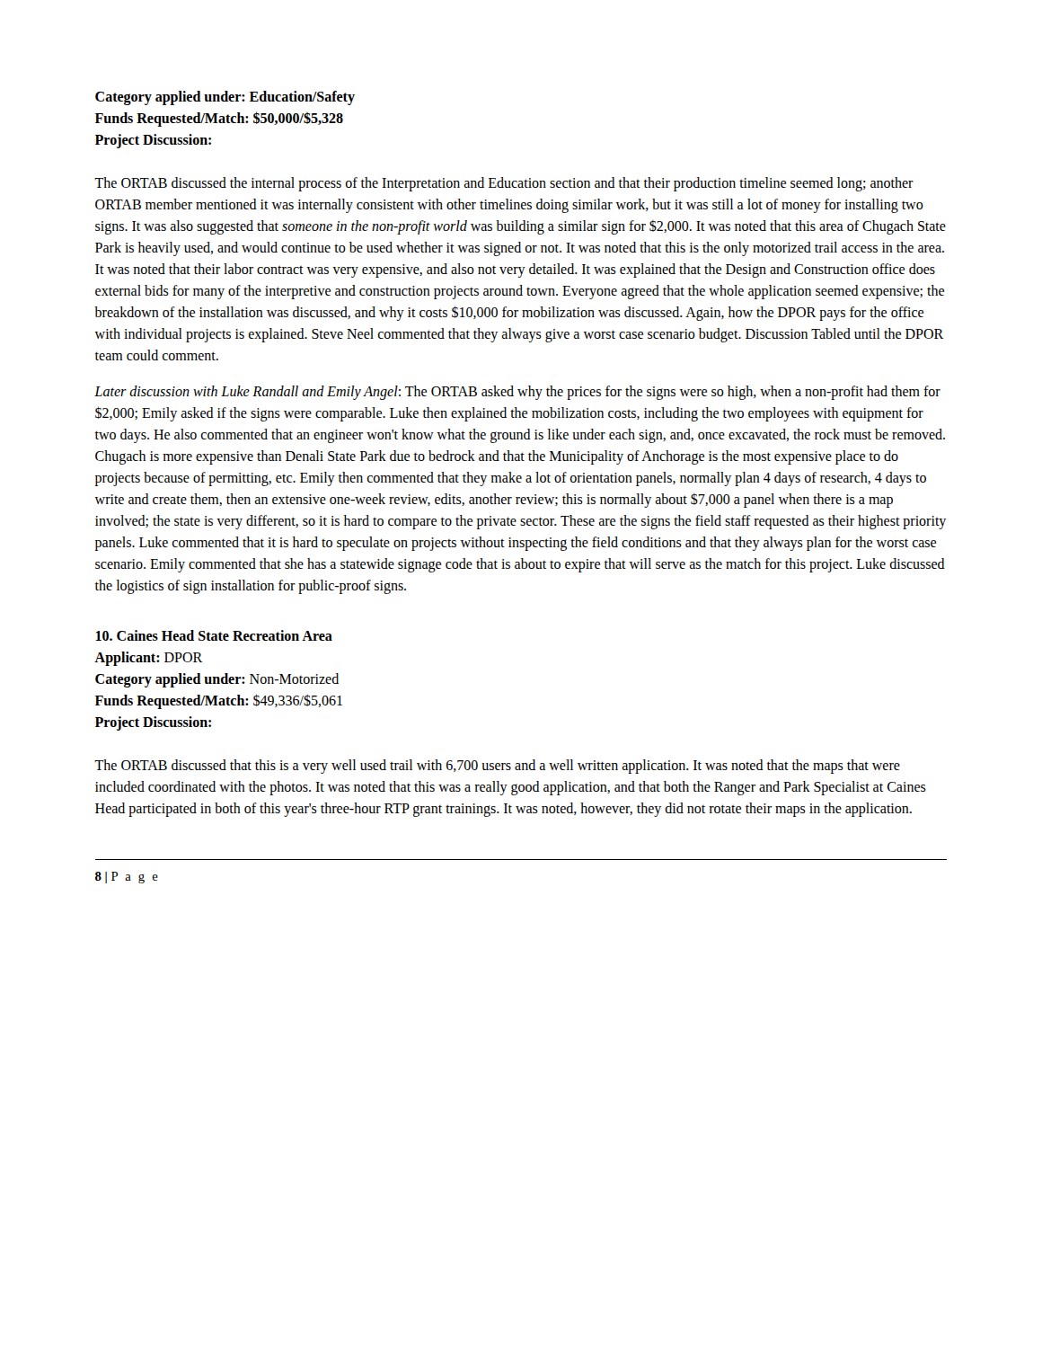Category applied under: Education/Safety
Funds Requested/Match: $50,000/$5,328
Project Discussion:
The ORTAB discussed the internal process of the Interpretation and Education section and that their production timeline seemed long; another ORTAB member mentioned it was internally consistent with other timelines doing similar work, but it was still a lot of money for installing two signs. It was also suggested that someone in the non-profit world was building a similar sign for $2,000. It was noted that this area of Chugach State Park is heavily used, and would continue to be used whether it was signed or not. It was noted that this is the only motorized trail access in the area. It was noted that their labor contract was very expensive, and also not very detailed. It was explained that the Design and Construction office does external bids for many of the interpretive and construction projects around town. Everyone agreed that the whole application seemed expensive; the breakdown of the installation was discussed, and why it costs $10,000 for mobilization was discussed. Again, how the DPOR pays for the office with individual projects is explained. Steve Neel commented that they always give a worst case scenario budget. Discussion Tabled until the DPOR team could comment.
Later discussion with Luke Randall and Emily Angel: The ORTAB asked why the prices for the signs were so high, when a non-profit had them for $2,000; Emily asked if the signs were comparable. Luke then explained the mobilization costs, including the two employees with equipment for two days. He also commented that an engineer won't know what the ground is like under each sign, and, once excavated, the rock must be removed. Chugach is more expensive than Denali State Park due to bedrock and that the Municipality of Anchorage is the most expensive place to do projects because of permitting, etc. Emily then commented that they make a lot of orientation panels, normally plan 4 days of research, 4 days to write and create them, then an extensive one-week review, edits, another review; this is normally about $7,000 a panel when there is a map involved; the state is very different, so it is hard to compare to the private sector. These are the signs the field staff requested as their highest priority panels. Luke commented that it is hard to speculate on projects without inspecting the field conditions and that they always plan for the worst case scenario. Emily commented that she has a statewide signage code that is about to expire that will serve as the match for this project. Luke discussed the logistics of sign installation for public-proof signs.
10. Caines Head State Recreation Area
Applicant: DPOR
Category applied under: Non-Motorized
Funds Requested/Match: $49,336/$5,061
Project Discussion:
The ORTAB discussed that this is a very well used trail with 6,700 users and a well written application. It was noted that the maps that were included coordinated with the photos. It was noted that this was a really good application, and that both the Ranger and Park Specialist at Caines Head participated in both of this year's three-hour RTP grant trainings. It was noted, however, they did not rotate their maps in the application.
8 | P a g e